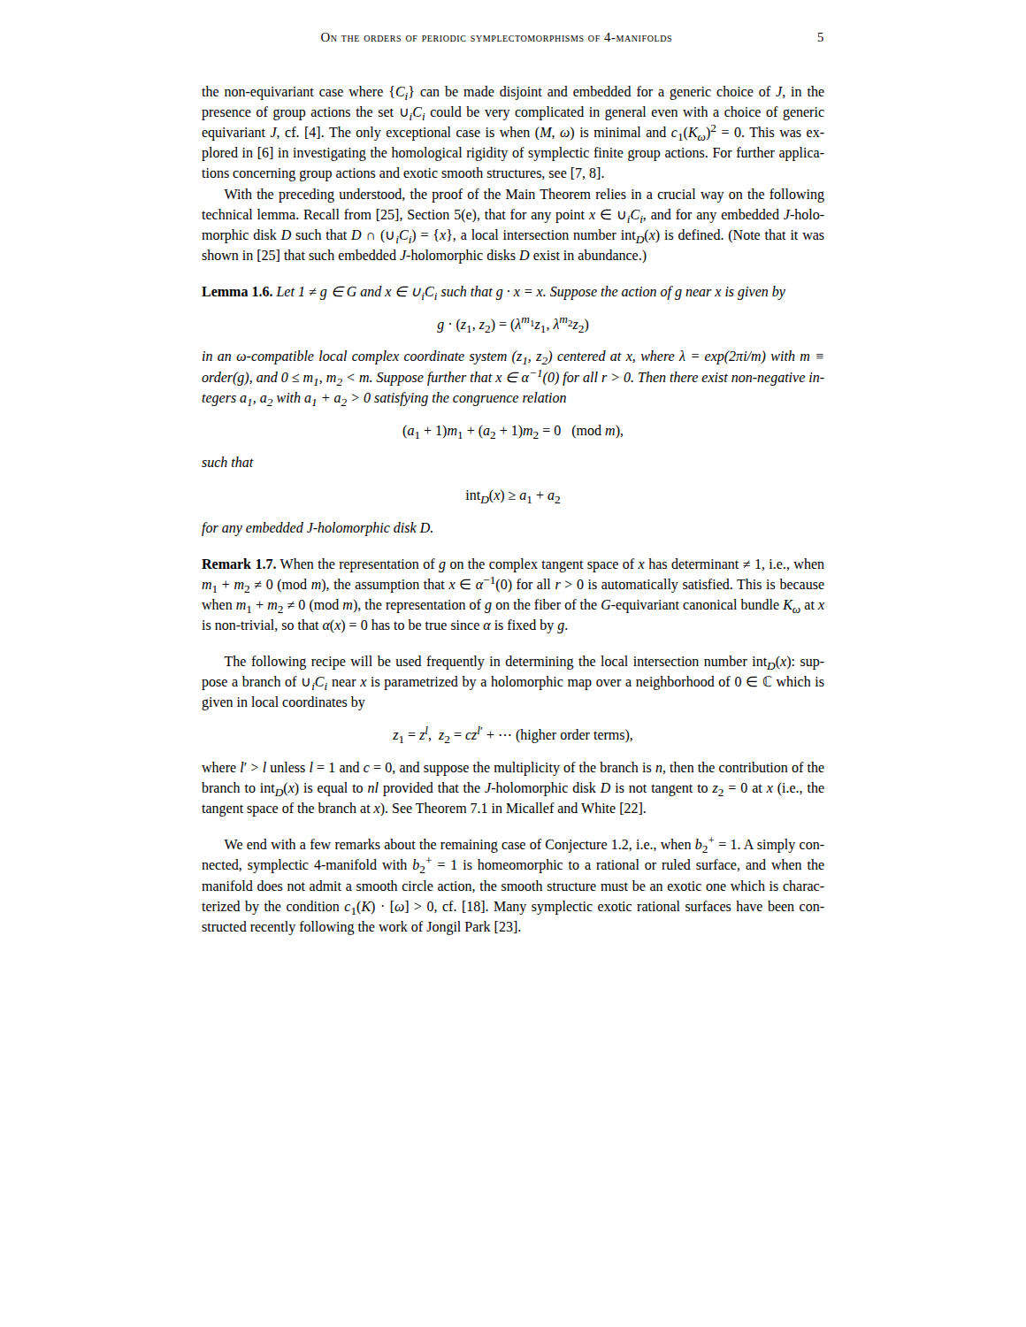On the orders of periodic symplectomorphisms of 4-manifolds 5
the non-equivariant case where {Ci} can be made disjoint and embedded for a generic choice of J, in the presence of group actions the set ∪iCi could be very complicated in general even with a choice of generic equivariant J, cf. [4]. The only exceptional case is when (M, ω) is minimal and c1(Kω)2 = 0. This was explored in [6] in investigating the homological rigidity of symplectic finite group actions. For further applications concerning group actions and exotic smooth structures, see [7, 8].
With the preceding understood, the proof of the Main Theorem relies in a crucial way on the following technical lemma. Recall from [25], Section 5(e), that for any point x ∈ ∪iCi, and for any embedded J-holomorphic disk D such that D ∩ (∪iCi) = {x}, a local intersection number intD(x) is defined. (Note that it was shown in [25] that such embedded J-holomorphic disks D exist in abundance.)
Lemma 1.6. Let 1 ≠ g ∈ G and x ∈ ∪iCi such that g · x = x. Suppose the action of g near x is given by
g · (z1, z2) = (λm1z1, λm2z2)
in an ω-compatible local complex coordinate system (z1, z2) centered at x, where λ = exp(2πi/m) with m ≡ order(g), and 0 ≤ m1, m2 < m. Suppose further that x ∈ α−1(0) for all r > 0. Then there exist non-negative integers a1, a2 with a1 + a2 > 0 satisfying the congruence relation
(a1 + 1)m1 + (a2 + 1)m2 = 0 (mod m),
such that
intD(x) ≥ a1 + a2
for any embedded J-holomorphic disk D.
Remark 1.7. When the representation of g on the complex tangent space of x has determinant ≠ 1, i.e., when m1 + m2 ≠ 0 (mod m), the assumption that x ∈ α−1(0) for all r > 0 is automatically satisfied. This is because when m1 + m2 ≠ 0 (mod m), the representation of g on the fiber of the G-equivariant canonical bundle Kω at x is non-trivial, so that α(x) = 0 has to be true since α is fixed by g.
The following recipe will be used frequently in determining the local intersection number intD(x): suppose a branch of ∪iCi near x is parametrized by a holomorphic map over a neighborhood of 0 ∈ ℂ which is given in local coordinates by
z1 = zl, z2 = czl′ + ⋯ (higher order terms),
where l′ > l unless l = 1 and c = 0, and suppose the multiplicity of the branch is n, then the contribution of the branch to intD(x) is equal to nl provided that the J-holomorphic disk D is not tangent to z2 = 0 at x (i.e., the tangent space of the branch at x). See Theorem 7.1 in Micallef and White [22].
We end with a few remarks about the remaining case of Conjecture 1.2, i.e., when b2+ = 1. A simply connected, symplectic 4-manifold with b2+ = 1 is homeomorphic to a rational or ruled surface, and when the manifold does not admit a smooth circle action, the smooth structure must be an exotic one which is characterized by the condition c1(K) · [ω] > 0, cf. [18]. Many symplectic exotic rational surfaces have been constructed recently following the work of Jongil Park [23].